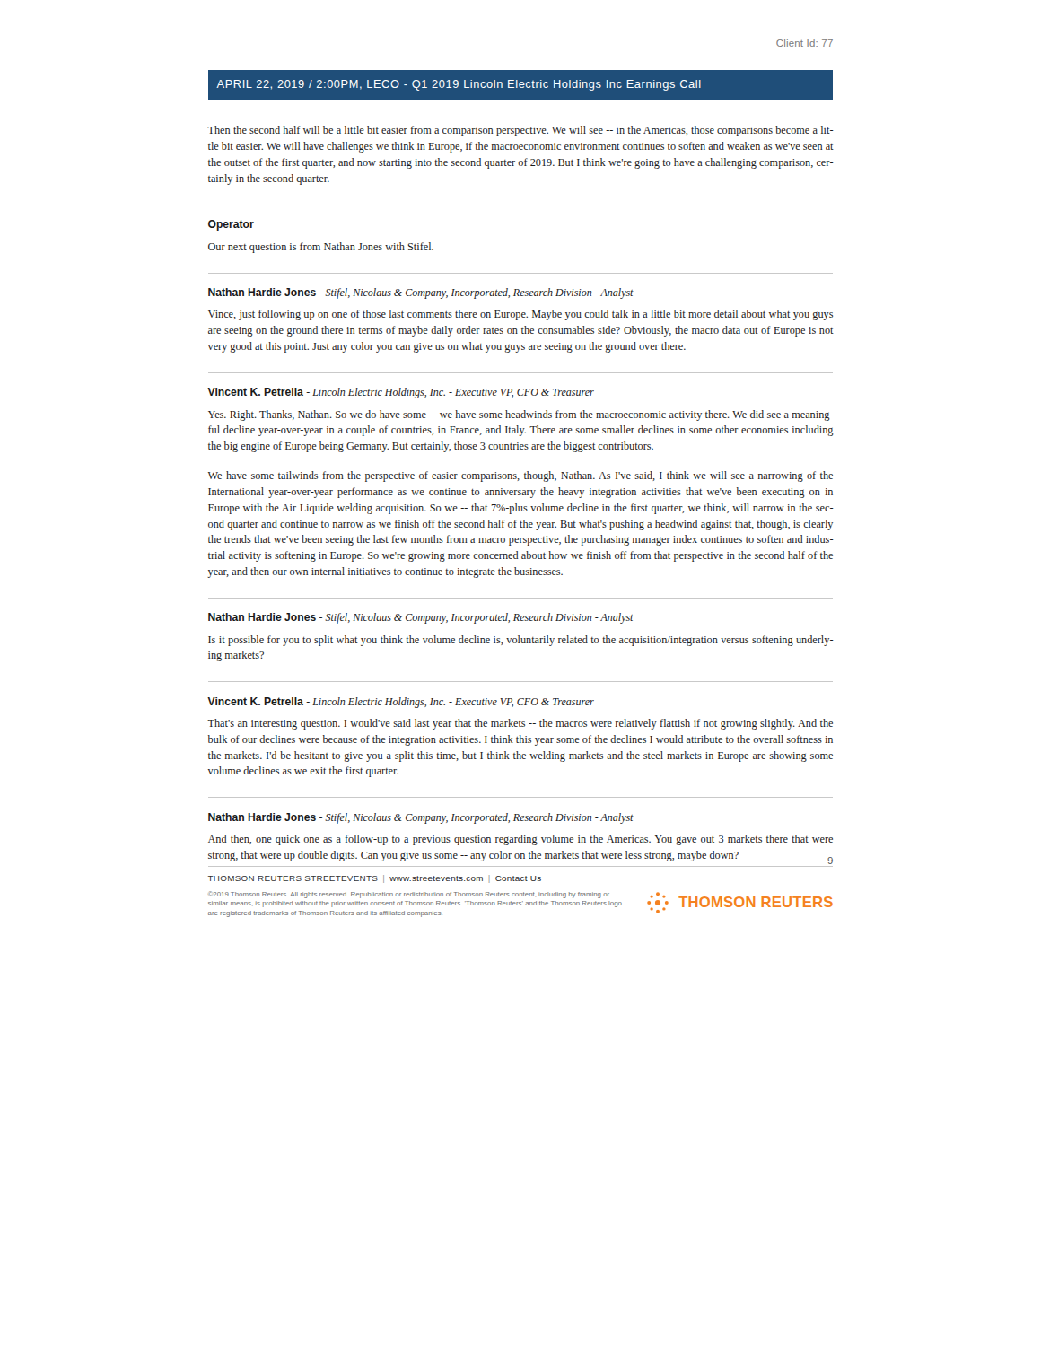Client Id: 77
APRIL 22, 2019 / 2:00PM, LECO - Q1 2019 Lincoln Electric Holdings Inc Earnings Call
Then the second half will be a little bit easier from a comparison perspective. We will see -- in the Americas, those comparisons become a little bit easier. We will have challenges we think in Europe, if the macroeconomic environment continues to soften and weaken as we've seen at the outset of the first quarter, and now starting into the second quarter of 2019. But I think we're going to have a challenging comparison, certainly in the second quarter.
Operator
Our next question is from Nathan Jones with Stifel.
Nathan Hardie Jones - Stifel, Nicolaus & Company, Incorporated, Research Division - Analyst
Vince, just following up on one of those last comments there on Europe. Maybe you could talk in a little bit more detail about what you guys are seeing on the ground there in terms of maybe daily order rates on the consumables side? Obviously, the macro data out of Europe is not very good at this point. Just any color you can give us on what you guys are seeing on the ground over there.
Vincent K. Petrella - Lincoln Electric Holdings, Inc. - Executive VP, CFO & Treasurer
Yes. Right. Thanks, Nathan. So we do have some -- we have some headwinds from the macroeconomic activity there. We did see a meaningful decline year-over-year in a couple of countries, in France, and Italy. There are some smaller declines in some other economies including the big engine of Europe being Germany. But certainly, those 3 countries are the biggest contributors.
We have some tailwinds from the perspective of easier comparisons, though, Nathan. As I've said, I think we will see a narrowing of the International year-over-year performance as we continue to anniversary the heavy integration activities that we've been executing on in Europe with the Air Liquide welding acquisition. So we -- that 7%-plus volume decline in the first quarter, we think, will narrow in the second quarter and continue to narrow as we finish off the second half of the year. But what's pushing a headwind against that, though, is clearly the trends that we've been seeing the last few months from a macro perspective, the purchasing manager index continues to soften and industrial activity is softening in Europe. So we're growing more concerned about how we finish off from that perspective in the second half of the year, and then our own internal initiatives to continue to integrate the businesses.
Nathan Hardie Jones - Stifel, Nicolaus & Company, Incorporated, Research Division - Analyst
Is it possible for you to split what you think the volume decline is, voluntarily related to the acquisition/integration versus softening underlying markets?
Vincent K. Petrella - Lincoln Electric Holdings, Inc. - Executive VP, CFO & Treasurer
That's an interesting question. I would've said last year that the markets -- the macros were relatively flattish if not growing slightly. And the bulk of our declines were because of the integration activities. I think this year some of the declines I would attribute to the overall softness in the markets. I'd be hesitant to give you a split this time, but I think the welding markets and the steel markets in Europe are showing some volume declines as we exit the first quarter.
Nathan Hardie Jones - Stifel, Nicolaus & Company, Incorporated, Research Division - Analyst
And then, one quick one as a follow-up to a previous question regarding volume in the Americas. You gave out 3 markets there that were strong, that were up double digits. Can you give us some -- any color on the markets that were less strong, maybe down?
9
THOMSON REUTERS STREETEVENTS|www.streetevents.com|Contact Us
©2019 Thomson Reuters. All rights reserved. Republication or redistribution of Thomson Reuters content, including by framing or similar means, is prohibited without the prior written consent of Thomson Reuters. 'Thomson Reuters' and the Thomson Reuters logo are registered trademarks of Thomson Reuters and its affiliated companies.
THOMSON REUTERS